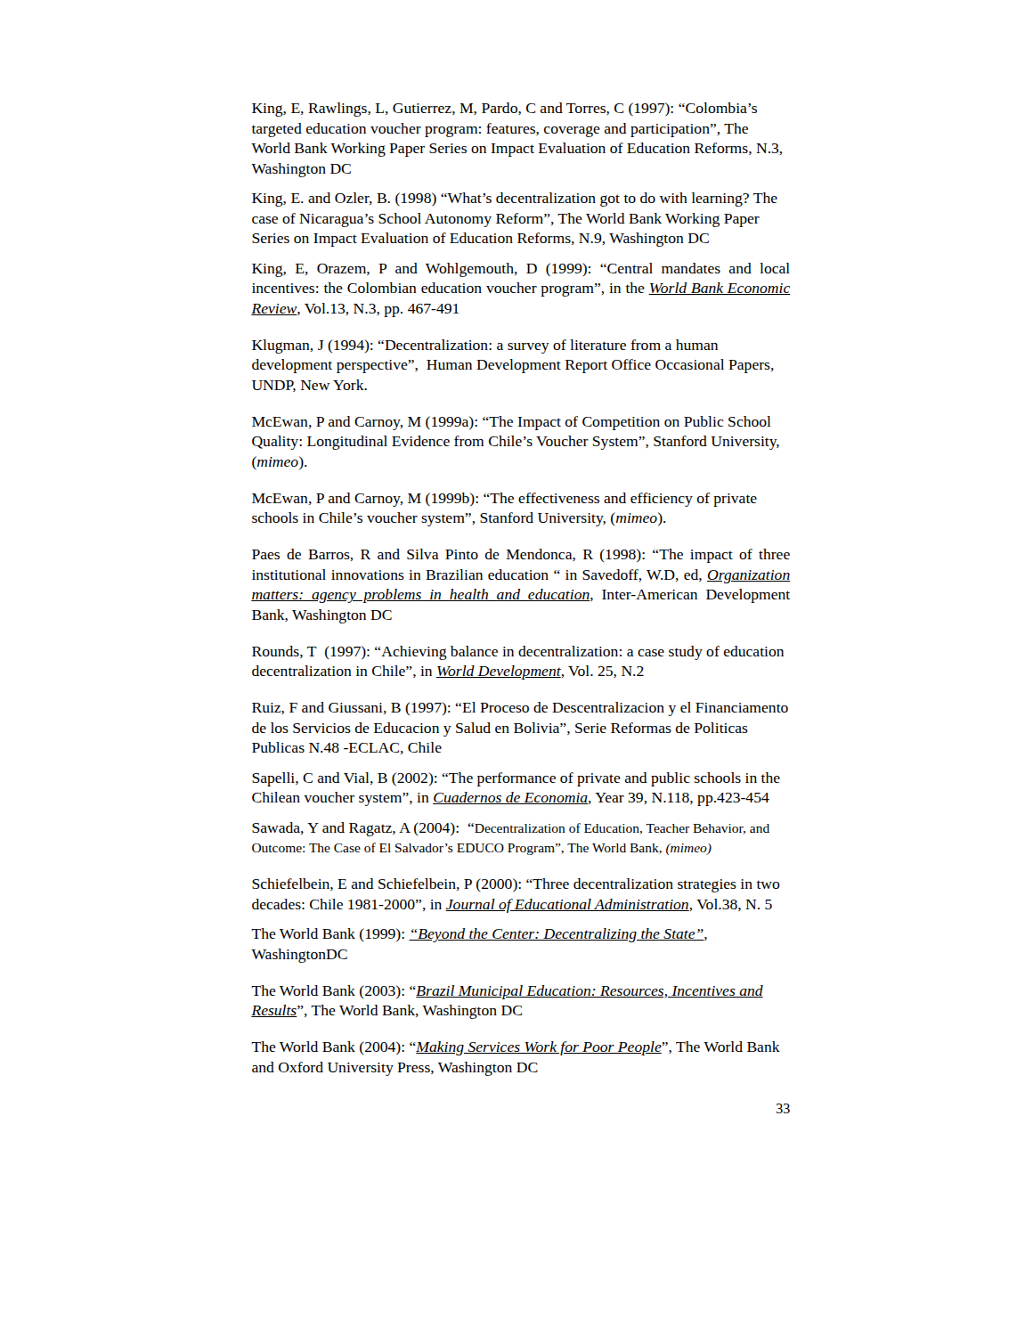King, E, Rawlings, L, Gutierrez, M, Pardo, C and Torres, C (1997): “Colombia’s targeted education voucher program: features, coverage and participation”, The World Bank Working Paper Series on Impact Evaluation of Education Reforms, N.3, Washington DC
King, E. and Ozler, B. (1998) “What’s decentralization got to do with learning? The case of Nicaragua’s School Autonomy Reform”, The World Bank Working Paper Series on Impact Evaluation of Education Reforms, N.9, Washington DC
King, E, Orazem, P and Wohlgemouth, D (1999): “Central mandates and local incentives: the Colombian education voucher program”, in the World Bank Economic Review, Vol.13, N.3, pp. 467-491
Klugman, J (1994): “Decentralization: a survey of literature from a human development perspective”, Human Development Report Office Occasional Papers, UNDP, New York.
McEwan, P and Carnoy, M (1999a): “The Impact of Competition on Public School Quality: Longitudinal Evidence from Chile’s Voucher System”, Stanford University, (mimeo).
McEwan, P and Carnoy, M (1999b): “The effectiveness and efficiency of private schools in Chile’s voucher system”, Stanford University, (mimeo).
Paes de Barros, R and Silva Pinto de Mendonca, R (1998): “The impact of three institutional innovations in Brazilian education “ in Savedoff, W.D, ed, Organization matters: agency problems in health and education, Inter-American Development Bank, Washington DC
Rounds, T (1997): “Achieving balance in decentralization: a case study of education decentralization in Chile”, in World Development, Vol. 25, N.2
Ruiz, F and Giussani, B (1997): “El Proceso de Descentralizacion y el Financiamento de los Servicios de Educacion y Salud en Bolivia”, Serie Reformas de Politicas Publicas N.48 -ECLAC, Chile
Sapelli, C and Vial, B (2002): “The performance of private and public schools in the Chilean voucher system”, in Cuadernos de Economia, Year 39, N.118, pp.423-454
Sawada, Y and Ragatz, A (2004): “Decentralization of Education, Teacher Behavior, and Outcome: The Case of El Salvador’s EDUCO Program”, The World Bank, (mimeo)
Schiefelbein, E and Schiefelbein, P (2000): “Three decentralization strategies in two decades: Chile 1981-2000”, in Journal of Educational Administration, Vol.38, N. 5
The World Bank (1999): “Beyond the Center: Decentralizing the State”, WashingtonDC
The World Bank (2003): “Brazil Municipal Education: Resources, Incentives and Results”, The World Bank, Washington DC
The World Bank (2004): “Making Services Work for Poor People”, The World Bank and Oxford University Press, Washington DC
33